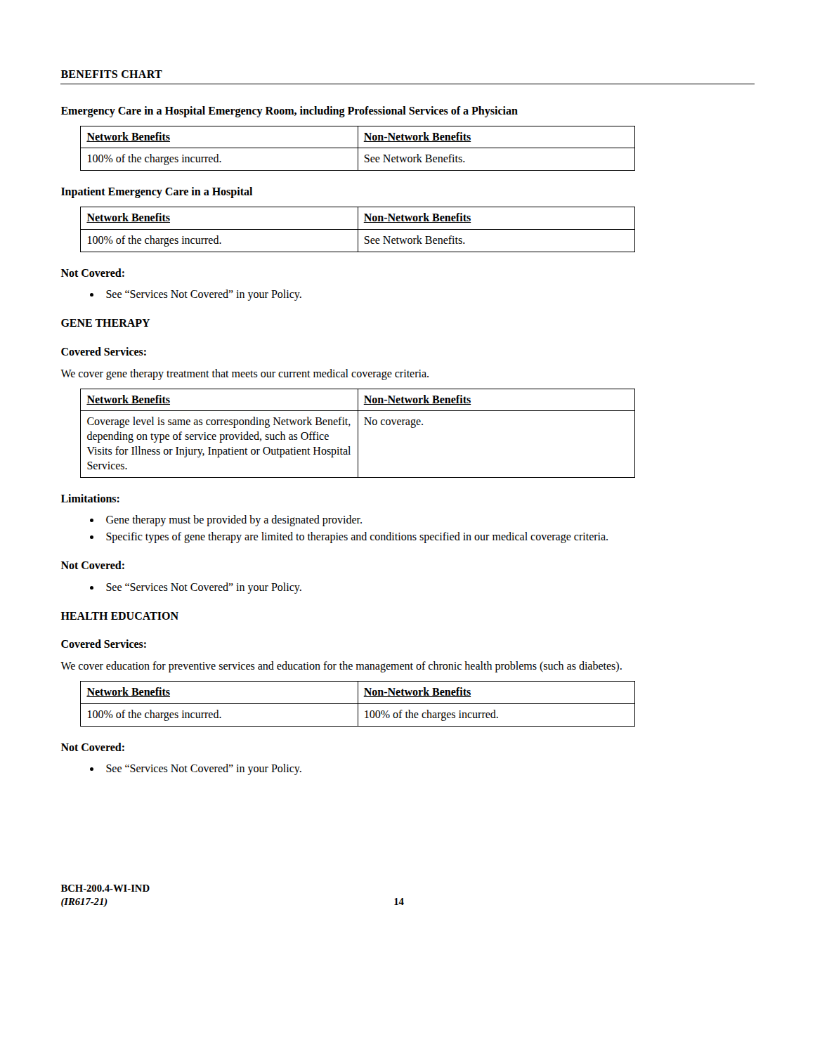BENEFITS CHART
Emergency Care in a Hospital Emergency Room, including Professional Services of a Physician
| Network Benefits | Non-Network Benefits |
| 100% of the charges incurred. | See Network Benefits. |
Inpatient Emergency Care in a Hospital
| Network Benefits | Non-Network Benefits |
| 100% of the charges incurred. | See Network Benefits. |
Not Covered:
See “Services Not Covered” in your Policy.
GENE THERAPY
Covered Services:
We cover gene therapy treatment that meets our current medical coverage criteria.
| Network Benefits | Non-Network Benefits |
| Coverage level is same as corresponding Network Benefit, depending on type of service provided, such as Office Visits for Illness or Injury, Inpatient or Outpatient Hospital Services. | No coverage. |
Limitations:
Gene therapy must be provided by a designated provider.
Specific types of gene therapy are limited to therapies and conditions specified in our medical coverage criteria.
Not Covered:
See “Services Not Covered” in your Policy.
HEALTH EDUCATION
Covered Services:
We cover education for preventive services and education for the management of chronic health problems (such as diabetes).
| Network Benefits | Non-Network Benefits |
| 100% of the charges incurred. | 100% of the charges incurred. |
Not Covered:
See “Services Not Covered” in your Policy.
BCH-200.4-WI-IND (IR617-21) 14